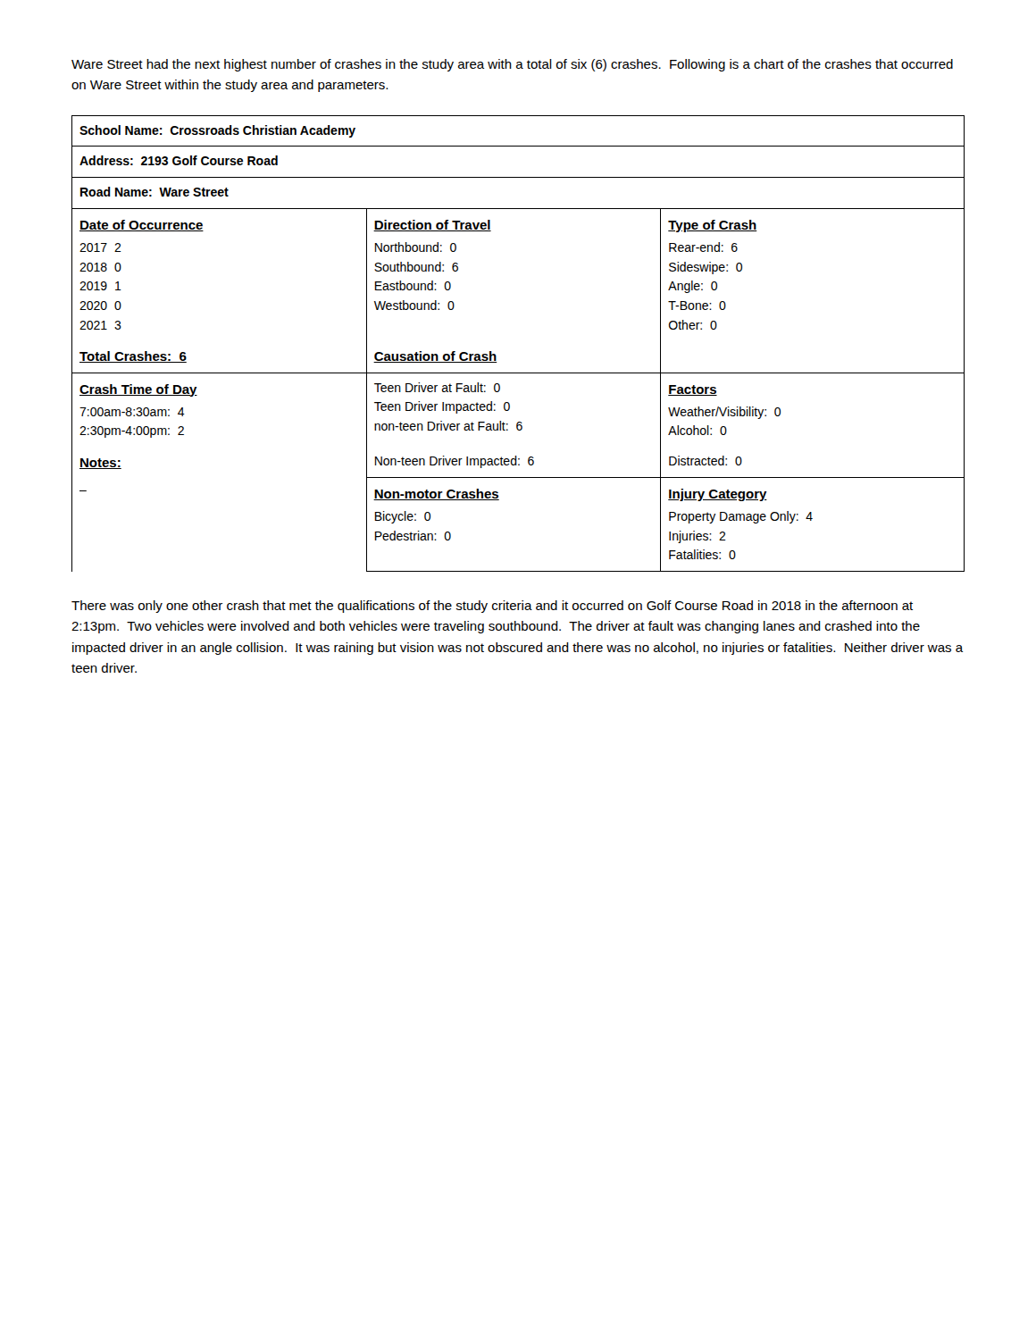Ware Street had the next highest number of crashes in the study area with a total of six (6) crashes. Following is a chart of the crashes that occurred on Ware Street within the study area and parameters.
| School Name: Crossroads Christian Academy |
| Address: 2193 Golf Course Road |
| Road Name: Ware Street |
| Date of Occurrence 2017 2 2018 0 2019 1 2020 0 2021 3 | Direction of Travel Northbound: 0 Southbound: 6 Eastbound: 0 Westbound: 0 | Type of Crash Rear-end: 6 Sideswipe: 0 Angle: 0 T-Bone: 0 Other: 0 |
| Total Crashes: 6 | Causation of Crash | |
| Crash Time of Day 7:00am-8:30am: 4 2:30pm-4:00pm: 2 | Teen Driver at Fault: 0 Teen Driver Impacted: 0 non-teen Driver at Fault: 6 | Factors Weather/Visibility: 0 Alcohol: 0 |
| Notes: | Non-teen Driver Impacted: 6 | Distracted: 0 |
| Non-motor Crashes Bicycle: 0 Pedestrian: 0 | Injury Category Property Damage Only: 4 Injuries: 2 Fatalities: 0 |
There was only one other crash that met the qualifications of the study criteria and it occurred on Golf Course Road in 2018 in the afternoon at 2:13pm. Two vehicles were involved and both vehicles were traveling southbound. The driver at fault was changing lanes and crashed into the impacted driver in an angle collision. It was raining but vision was not obscured and there was no alcohol, no injuries or fatalities. Neither driver was a teen driver.